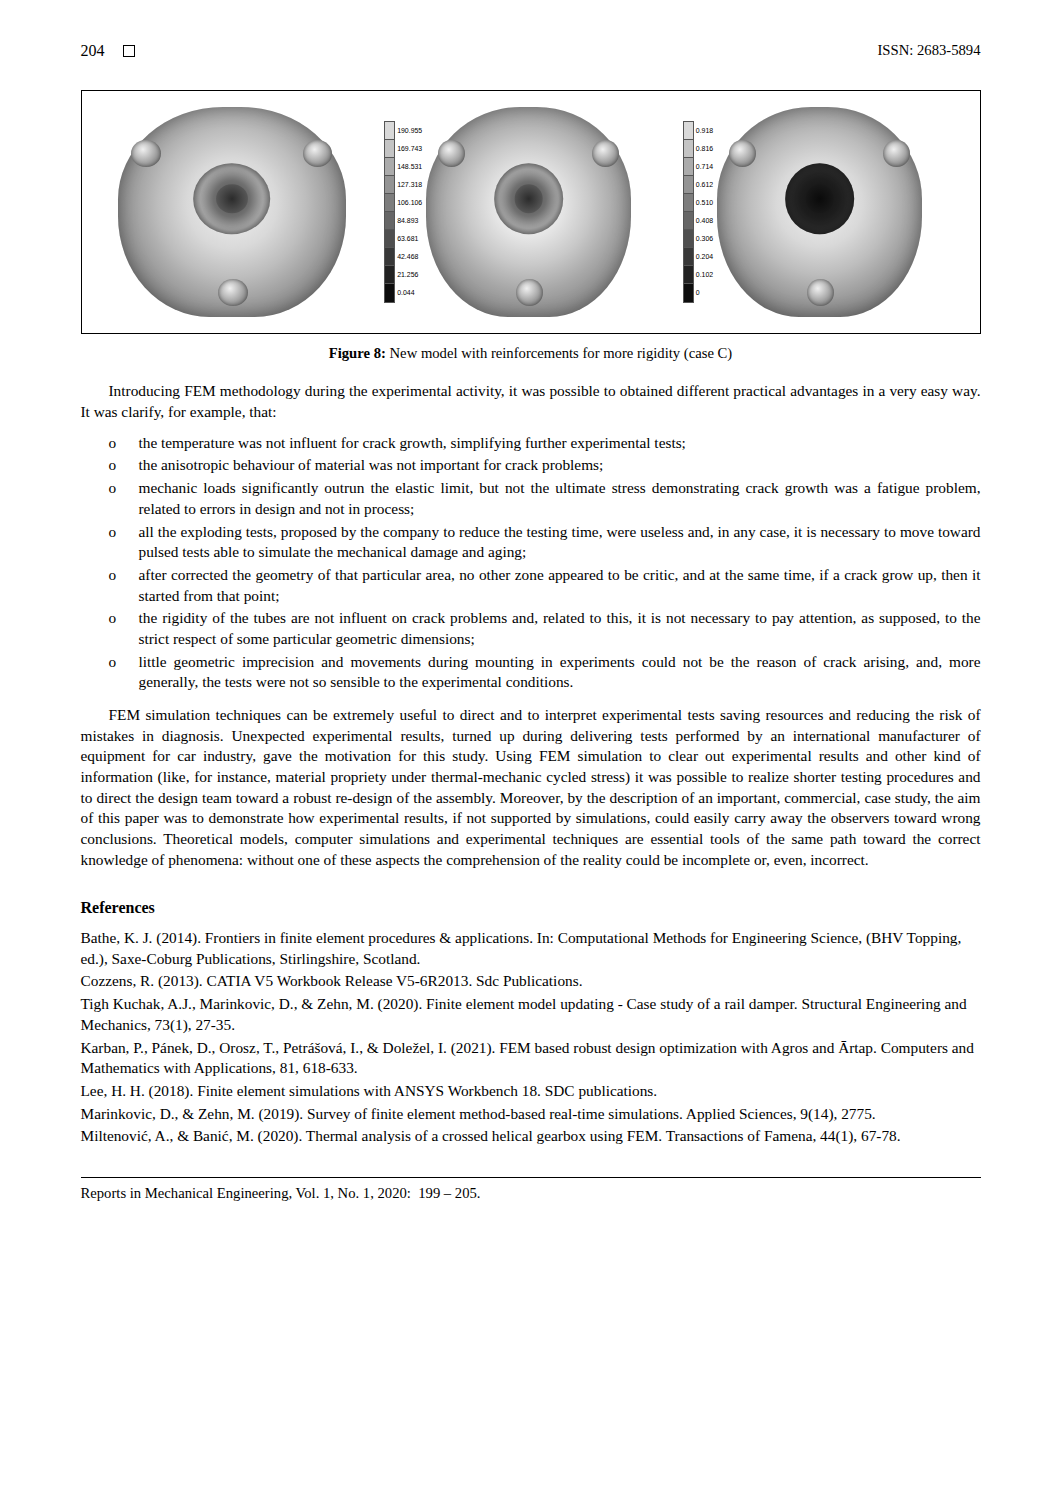204
ISSN: 2683-5894
190.955
169.743
148.531
127.318
106.106
84.893
63.681
42.468
21.256
0.044
0.918
0.816
0.714
0.612
0.510
0.408
0.306
0.204
0.102
0
Figure 8: New model with reinforcements for more rigidity (case C)
Introducing FEM methodology during the experimental activity, it was possible to obtained different practical advantages in a very easy way. It was clarify, for example, that:
the temperature was not influent for crack growth, simplifying further experimental tests;
the anisotropic behaviour of material was not important for crack problems;
mechanic loads significantly outrun the elastic limit, but not the ultimate stress demonstrating crack growth was a fatigue problem, related to errors in design and not in process;
all the exploding tests, proposed by the company to reduce the testing time, were useless and, in any case, it is necessary to move toward pulsed tests able to simulate the mechanical damage and aging;
after corrected the geometry of that particular area, no other zone appeared to be critic, and at the same time, if a crack grow up, then it started from that point;
the rigidity of the tubes are not influent on crack problems and, related to this, it is not necessary to pay attention, as supposed, to the strict respect of some particular geometric dimensions;
little geometric imprecision and movements during mounting in experiments could not be the reason of crack arising, and, more generally, the tests were not so sensible to the experimental conditions.
FEM simulation techniques can be extremely useful to direct and to interpret experimental tests saving resources and reducing the risk of mistakes in diagnosis. Unexpected experimental results, turned up during delivering tests performed by an international manufacturer of equipment for car industry, gave the motivation for this study. Using FEM simulation to clear out experimental results and other kind of information (like, for instance, material propriety under thermal-mechanic cycled stress) it was possible to realize shorter testing procedures and to direct the design team toward a robust re-design of the assembly. Moreover, by the description of an important, commercial, case study, the aim of this paper was to demonstrate how experimental results, if not supported by simulations, could easily carry away the observers toward wrong conclusions. Theoretical models, computer simulations and experimental techniques are essential tools of the same path toward the correct knowledge of phenomena: without one of these aspects the comprehension of the reality could be incomplete or, even, incorrect.
References
Bathe, K. J. (2014). Frontiers in finite element procedures & applications. In: Computational Methods for Engineering Science, (BHV Topping, ed.), Saxe-Coburg Publications, Stirlingshire, Scotland.
Cozzens, R. (2013). CATIA V5 Workbook Release V5-6R2013. Sdc Publications.
Tigh Kuchak, A.J., Marinkovic, D., & Zehn, M. (2020). Finite element model updating - Case study of a rail damper. Structural Engineering and Mechanics, 73(1), 27-35.
Karban, P., Pánek, D., Orosz, T., Petrášová, I., & Doležel, I. (2021). FEM based robust design optimization with Agros and Ārtap. Computers and Mathematics with Applications, 81, 618-633.
Lee, H. H. (2018). Finite element simulations with ANSYS Workbench 18. SDC publications.
Marinkovic, D., & Zehn, M. (2019). Survey of finite element method-based real-time simulations. Applied Sciences, 9(14), 2775.
Miltenović, A., & Banić, M. (2020). Thermal analysis of a crossed helical gearbox using FEM. Transactions of Famena, 44(1), 67-78.
Reports in Mechanical Engineering, Vol. 1, No. 1, 2020: 199 – 205.